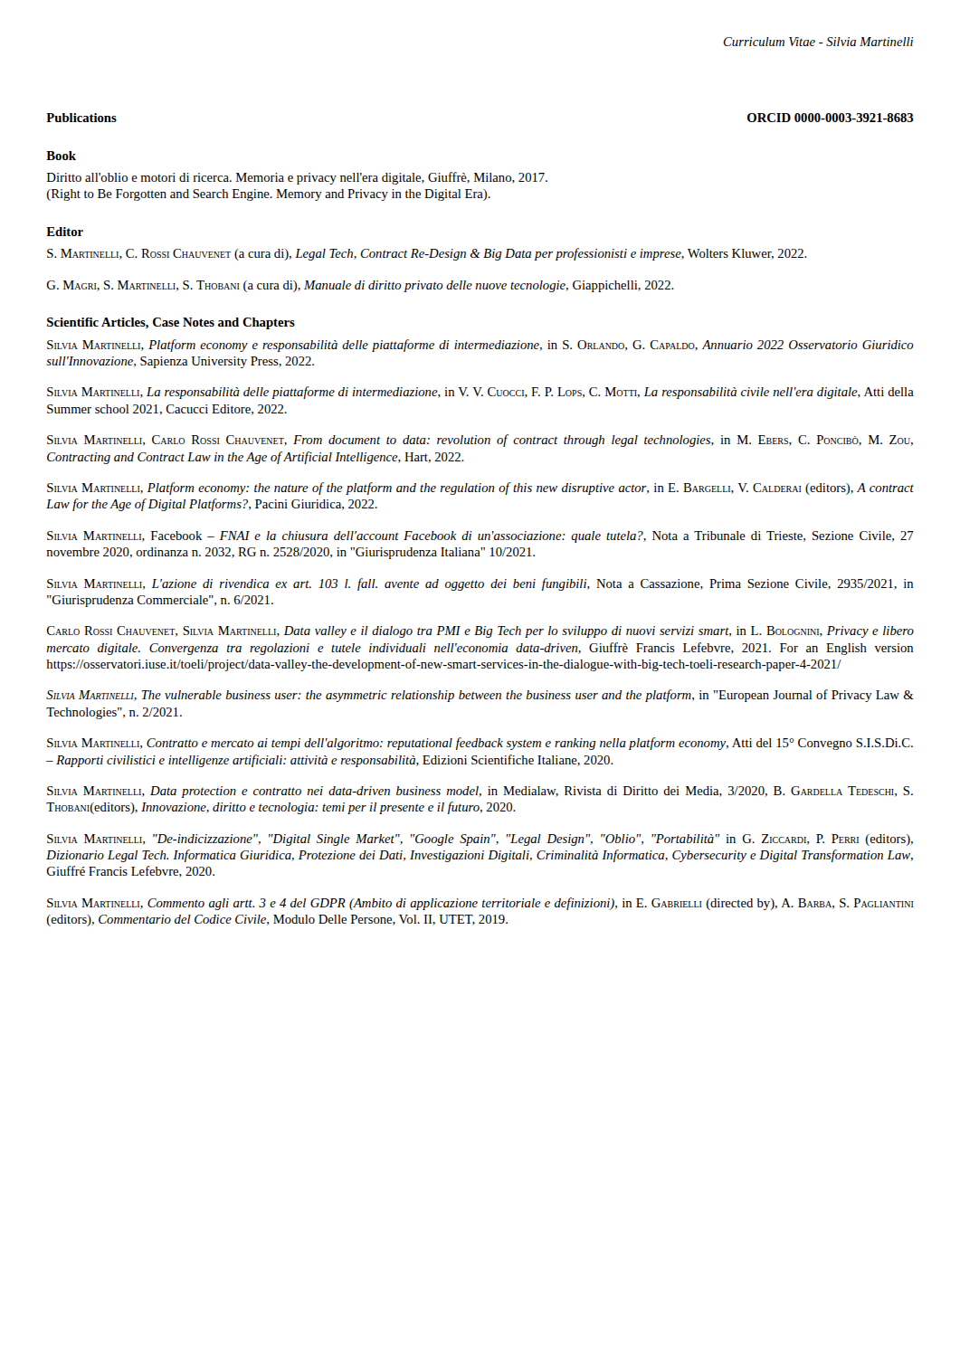Curriculum Vitae - Silvia Martinelli
Publications ORCID 0000-0003-3921-8683
Book
Diritto all'oblio e motori di ricerca. Memoria e privacy nell'era digitale, Giuffrè, Milano, 2017.
(Right to Be Forgotten and Search Engine. Memory and Privacy in the Digital Era).
Editor
S. Martinelli, C. Rossi Chauvenet (a cura di), Legal Tech, Contract Re-Design & Big Data per professionisti e imprese, Wolters Kluwer, 2022.
G. Magri, S. Martinelli, S. Thobani (a cura di), Manuale di diritto privato delle nuove tecnologie, Giappichelli, 2022.
Scientific Articles, Case Notes and Chapters
Silvia Martinelli, Platform economy e responsabilità delle piattaforme di intermediazione, in S. Orlando, G. Capaldo, Annuario 2022 Osservatorio Giuridico sull'Innovazione, Sapienza University Press, 2022.
Silvia Martinelli, La responsabilità delle piattaforme di intermediazione, in V. V. Cuocci, F. P. Lops, C. Motti, La responsabilità civile nell'era digitale, Atti della Summer school 2021, Cacucci Editore, 2022.
Silvia Martinelli, Carlo Rossi Chauvenet, From document to data: revolution of contract through legal technologies, in M. Ebers, C. Poncibò, M. Zou, Contracting and Contract Law in the Age of Artificial Intelligence, Hart, 2022.
Silvia Martinelli, Platform economy: the nature of the platform and the regulation of this new disruptive actor, in E. Bargelli, V. Calderai (editors), A contract Law for the Age of Digital Platforms?, Pacini Giuridica, 2022.
Silvia Martinelli, Facebook – FNAI e la chiusura dell'account Facebook di un'associazione: quale tutela?, Nota a Tribunale di Trieste, Sezione Civile, 27 novembre 2020, ordinanza n. 2032, RG n. 2528/2020, in "Giurisprudenza Italiana" 10/2021.
Silvia Martinelli, L'azione di rivendica ex art. 103 l. fall. avente ad oggetto dei beni fungibili, Nota a Cassazione, Prima Sezione Civile, 2935/2021, in "Giurisprudenza Commerciale", n. 6/2021.
Carlo Rossi Chauvenet, Silvia Martinelli, Data valley e il dialogo tra PMI e Big Tech per lo sviluppo di nuovi servizi smart, in L. Bolognini, Privacy e libero mercato digitale. Convergenza tra regolazioni e tutele individuali nell'economia data-driven, Giuffrè Francis Lefebvre, 2021. For an English version https://osservatori.iuse.it/toeli/project/data-valley-the-development-of-new-smart-services-in-the-dialogue-with-big-tech-toeli-research-paper-4-2021/
Silvia Martinelli, The vulnerable business user: the asymmetric relationship between the business user and the platform, in "European Journal of Privacy Law & Technologies", n. 2/2021.
Silvia Martinelli, Contratto e mercato ai tempi dell'algoritmo: reputational feedback system e ranking nella platform economy, Atti del 15° Convegno S.I.S.Di.C. – Rapporti civilistici e intelligenze artificiali: attività e responsabilità, Edizioni Scientifiche Italiane, 2020.
Silvia Martinelli, Data protection e contratto nei data-driven business model, in Medialaw, Rivista di Diritto dei Media, 3/2020, B. Gardella Tedeschi, S. Thobani(editors), Innovazione, diritto e tecnologia: temi per il presente e il futuro, 2020.
Silvia Martinelli, "De-indicizzazione", "Digital Single Market", "Google Spain", "Legal Design", "Oblio", "Portabilità" in G. Ziccardi, P. Perri (editors), Dizionario Legal Tech. Informatica Giuridica, Protezione dei Dati, Investigazioni Digitali, Criminalità Informatica, Cybersecurity e Digital Transformation Law, Giuffré Francis Lefebvre, 2020.
Silvia Martinelli, Commento agli artt. 3 e 4 del GDPR (Ambito di applicazione territoriale e definizioni), in E. Gabrielli (directed by), A. Barba, S. Pagliantini (editors), Commentario del Codice Civile, Modulo Delle Persone, Vol. II, UTET, 2019.